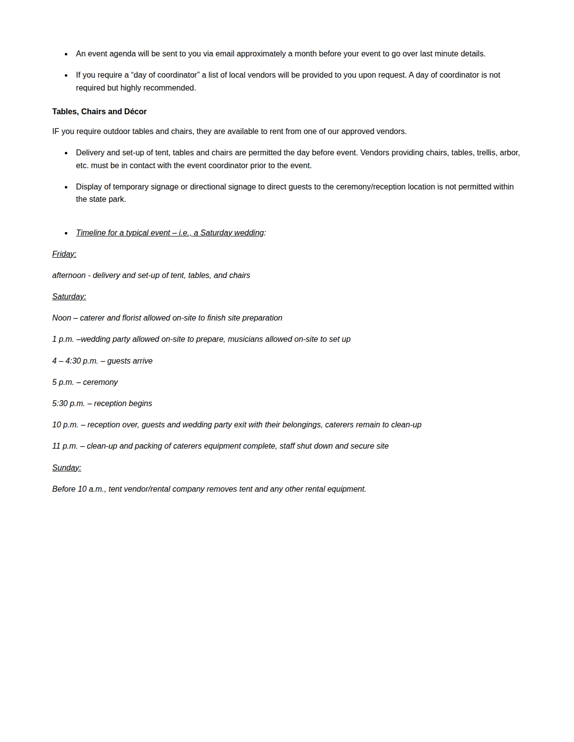An event agenda will be sent to you via email approximately a month before your event to go over last minute details.
If you require a “day of coordinator” a list of local vendors will be provided to you upon request. A day of coordinator is not required but highly recommended.
Tables, Chairs and Décor
IF you require outdoor tables and chairs, they are available to rent from one of our approved vendors.
Delivery and set-up of tent, tables and chairs are permitted the day before event. Vendors providing chairs, tables, trellis, arbor, etc. must be in contact with the event coordinator prior to the event.
Display of temporary signage or directional signage to direct guests to the ceremony/reception location is not permitted within the state park.
Timeline for a typical event – i.e., a Saturday wedding:
Friday:
afternoon - delivery and set-up of tent, tables, and chairs
Saturday:
Noon – caterer and florist allowed on-site to finish site preparation
1 p.m. –wedding party allowed on-site to prepare, musicians allowed on-site to set up
4 – 4:30 p.m. – guests arrive
5 p.m. – ceremony
5:30 p.m. – reception begins
10 p.m. – reception over, guests and wedding party exit with their belongings, caterers remain to clean-up
11 p.m. – clean-up and packing of caterers equipment complete, staff shut down and secure site
Sunday:
Before 10 a.m., tent vendor/rental company removes tent and any other rental equipment.